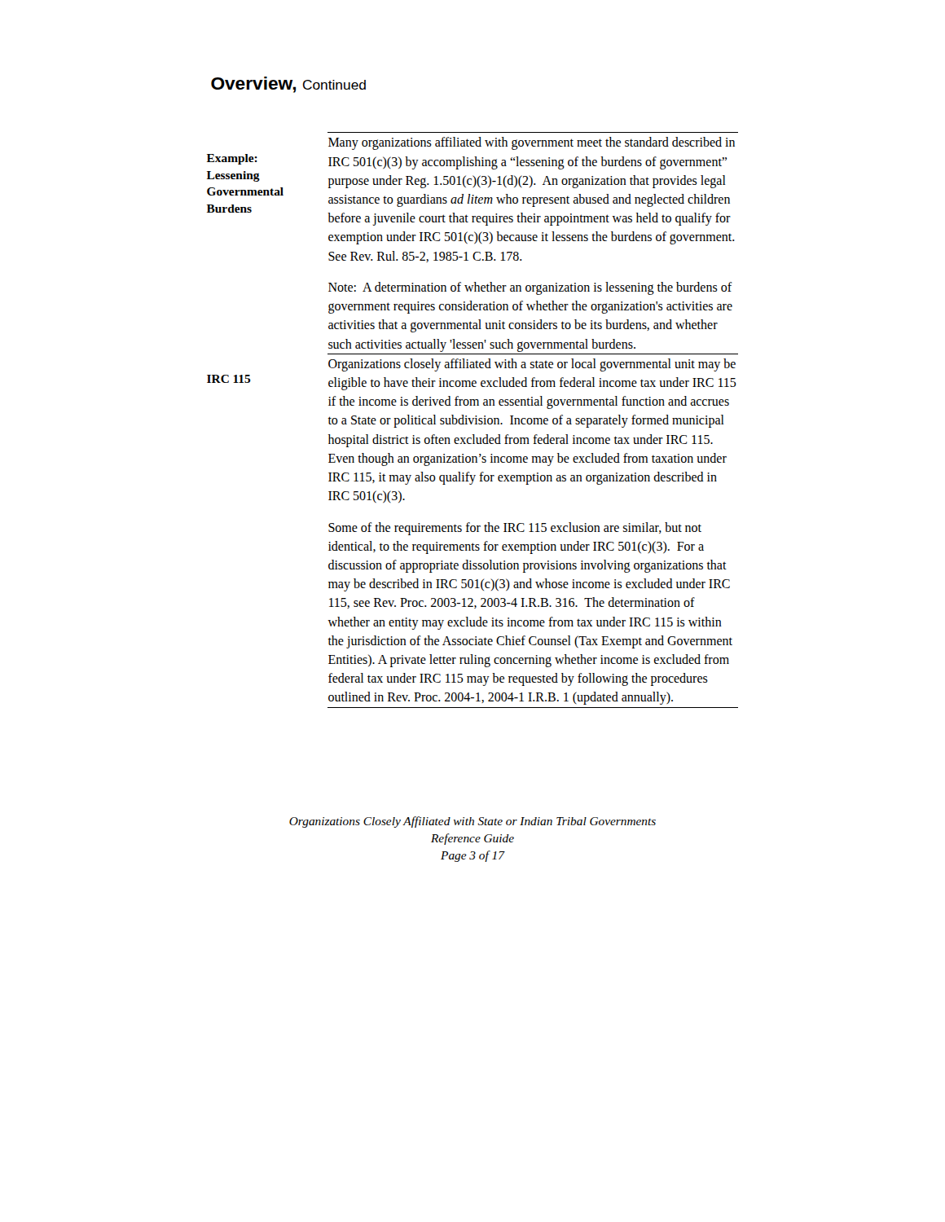Overview, Continued
| Example: Lessening Governmental Burdens | Many organizations affiliated with government meet the standard described in IRC 501(c)(3) by accomplishing a “lessening of the burdens of government” purpose under Reg. 1.501(c)(3)-1(d)(2). An organization that provides legal assistance to guardians ad litem who represent abused and neglected children before a juvenile court that requires their appointment was held to qualify for exemption under IRC 501(c)(3) because it lessens the burdens of government. See Rev. Rul. 85-2, 1985-1 C.B. 178. Note: A determination of whether an organization is lessening the burdens of government requires consideration of whether the organization's activities are activities that a governmental unit considers to be its burdens, and whether such activities actually 'lessen' such governmental burdens. |
| IRC 115 | Organizations closely affiliated with a state or local governmental unit may be eligible to have their income excluded from federal income tax under IRC 115 if the income is derived from an essential governmental function and accrues to a State or political subdivision. Income of a separately formed municipal hospital district is often excluded from federal income tax under IRC 115. Even though an organization’s income may be excluded from taxation under IRC 115, it may also qualify for exemption as an organization described in IRC 501(c)(3). Some of the requirements for the IRC 115 exclusion are similar, but not identical, to the requirements for exemption under IRC 501(c)(3). For a discussion of appropriate dissolution provisions involving organizations that may be described in IRC 501(c)(3) and whose income is excluded under IRC 115, see Rev. Proc. 2003-12, 2003-4 I.R.B. 316. The determination of whether an entity may exclude its income from tax under IRC 115 is within the jurisdiction of the Associate Chief Counsel (Tax Exempt and Government Entities). A private letter ruling concerning whether income is excluded from federal tax under IRC 115 may be requested by following the procedures outlined in Rev. Proc. 2004-1, 2004-1 I.R.B. 1 (updated annually). |
Organizations Closely Affiliated with State or Indian Tribal Governments
Reference Guide
Page 3 of 17